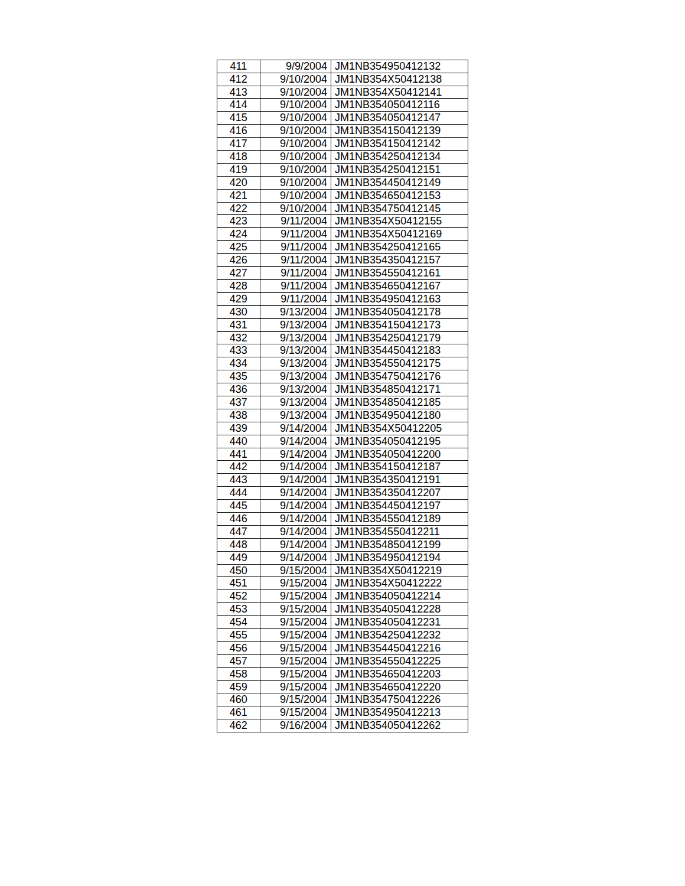| 411 | 9/9/2004 | JM1NB354950412132 |
| 412 | 9/10/2004 | JM1NB354X50412138 |
| 413 | 9/10/2004 | JM1NB354X50412141 |
| 414 | 9/10/2004 | JM1NB354050412116 |
| 415 | 9/10/2004 | JM1NB354050412147 |
| 416 | 9/10/2004 | JM1NB354150412139 |
| 417 | 9/10/2004 | JM1NB354150412142 |
| 418 | 9/10/2004 | JM1NB354250412134 |
| 419 | 9/10/2004 | JM1NB354250412151 |
| 420 | 9/10/2004 | JM1NB354450412149 |
| 421 | 9/10/2004 | JM1NB354650412153 |
| 422 | 9/10/2004 | JM1NB354750412145 |
| 423 | 9/11/2004 | JM1NB354X50412155 |
| 424 | 9/11/2004 | JM1NB354X50412169 |
| 425 | 9/11/2004 | JM1NB354250412165 |
| 426 | 9/11/2004 | JM1NB354350412157 |
| 427 | 9/11/2004 | JM1NB354550412161 |
| 428 | 9/11/2004 | JM1NB354650412167 |
| 429 | 9/11/2004 | JM1NB354950412163 |
| 430 | 9/13/2004 | JM1NB354050412178 |
| 431 | 9/13/2004 | JM1NB354150412173 |
| 432 | 9/13/2004 | JM1NB354250412179 |
| 433 | 9/13/2004 | JM1NB354450412183 |
| 434 | 9/13/2004 | JM1NB354550412175 |
| 435 | 9/13/2004 | JM1NB354750412176 |
| 436 | 9/13/2004 | JM1NB354850412171 |
| 437 | 9/13/2004 | JM1NB354850412185 |
| 438 | 9/13/2004 | JM1NB354950412180 |
| 439 | 9/14/2004 | JM1NB354X50412205 |
| 440 | 9/14/2004 | JM1NB354050412195 |
| 441 | 9/14/2004 | JM1NB354050412200 |
| 442 | 9/14/2004 | JM1NB354150412187 |
| 443 | 9/14/2004 | JM1NB354350412191 |
| 444 | 9/14/2004 | JM1NB354350412207 |
| 445 | 9/14/2004 | JM1NB354450412197 |
| 446 | 9/14/2004 | JM1NB354550412189 |
| 447 | 9/14/2004 | JM1NB354550412211 |
| 448 | 9/14/2004 | JM1NB354850412199 |
| 449 | 9/14/2004 | JM1NB354950412194 |
| 450 | 9/15/2004 | JM1NB354X50412219 |
| 451 | 9/15/2004 | JM1NB354X50412222 |
| 452 | 9/15/2004 | JM1NB354050412214 |
| 453 | 9/15/2004 | JM1NB354050412228 |
| 454 | 9/15/2004 | JM1NB354050412231 |
| 455 | 9/15/2004 | JM1NB354250412232 |
| 456 | 9/15/2004 | JM1NB354450412216 |
| 457 | 9/15/2004 | JM1NB354550412225 |
| 458 | 9/15/2004 | JM1NB354650412203 |
| 459 | 9/15/2004 | JM1NB354650412220 |
| 460 | 9/15/2004 | JM1NB354750412226 |
| 461 | 9/15/2004 | JM1NB354950412213 |
| 462 | 9/16/2004 | JM1NB354050412262 |